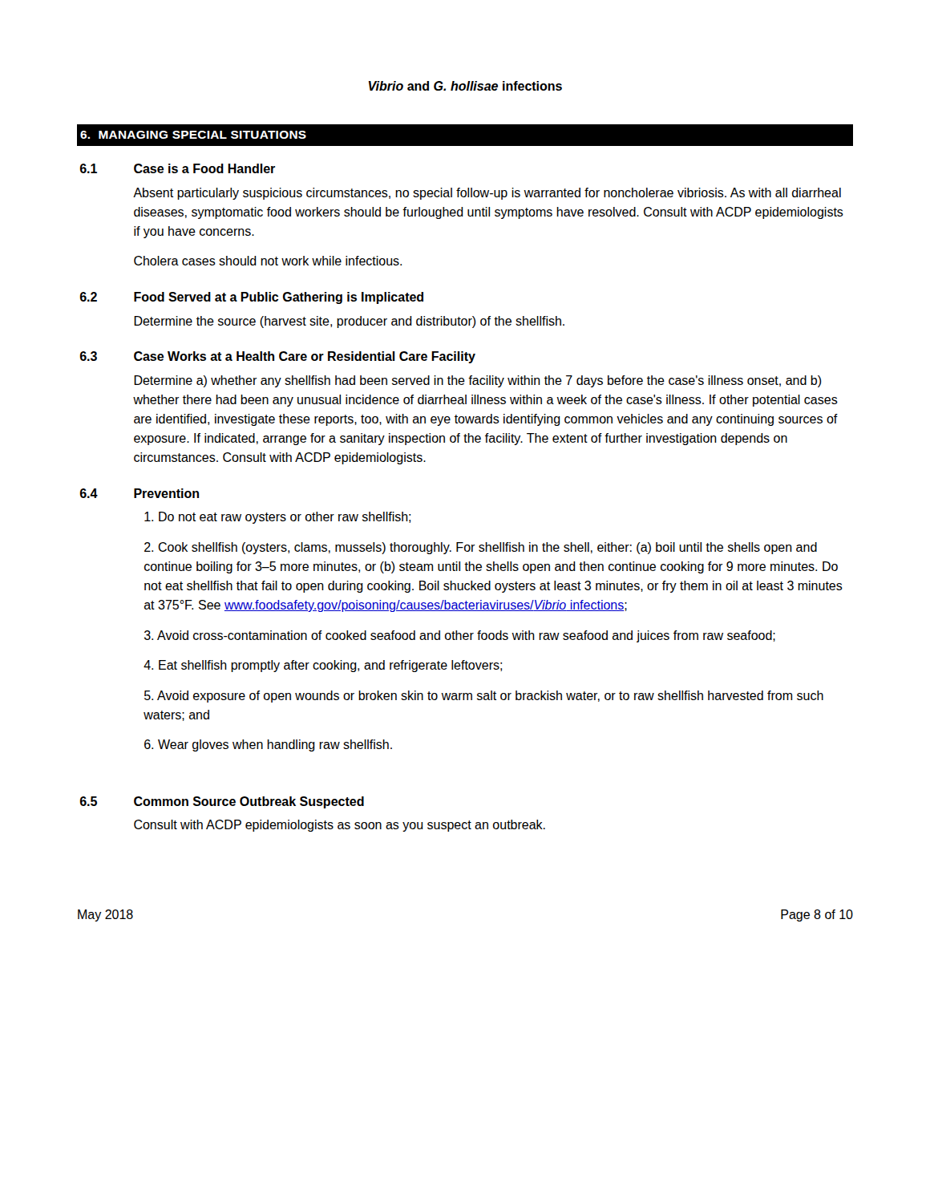Vibrio and G. hollisae infections
6. MANAGING SPECIAL SITUATIONS
6.1 Case is a Food Handler
Absent particularly suspicious circumstances, no special follow-up is warranted for noncholerae vibriosis. As with all diarrheal diseases, symptomatic food workers should be furloughed until symptoms have resolved. Consult with ACDP epidemiologists if you have concerns.
Cholera cases should not work while infectious.
6.2 Food Served at a Public Gathering is Implicated
Determine the source (harvest site, producer and distributor) of the shellfish.
6.3 Case Works at a Health Care or Residential Care Facility
Determine a) whether any shellfish had been served in the facility within the 7 days before the case's illness onset, and b) whether there had been any unusual incidence of diarrheal illness within a week of the case's illness. If other potential cases are identified, investigate these reports, too, with an eye towards identifying common vehicles and any continuing sources of exposure. If indicated, arrange for a sanitary inspection of the facility. The extent of further investigation depends on circumstances. Consult with ACDP epidemiologists.
6.4 Prevention
1. Do not eat raw oysters or other raw shellfish;
2. Cook shellfish (oysters, clams, mussels) thoroughly. For shellfish in the shell, either: (a) boil until the shells open and continue boiling for 3–5 more minutes, or (b) steam until the shells open and then continue cooking for 9 more minutes. Do not eat shellfish that fail to open during cooking. Boil shucked oysters at least 3 minutes, or fry them in oil at least 3 minutes at 375°F. See www.foodsafety.gov/poisoning/causes/bacteriaviruses/Vibrio infections;
3. Avoid cross-contamination of cooked seafood and other foods with raw seafood and juices from raw seafood;
4. Eat shellfish promptly after cooking, and refrigerate leftovers;
5. Avoid exposure of open wounds or broken skin to warm salt or brackish water, or to raw shellfish harvested from such waters; and
6. Wear gloves when handling raw shellfish.
6.5 Common Source Outbreak Suspected
Consult with ACDP epidemiologists as soon as you suspect an outbreak.
May 2018 Page 8 of 10